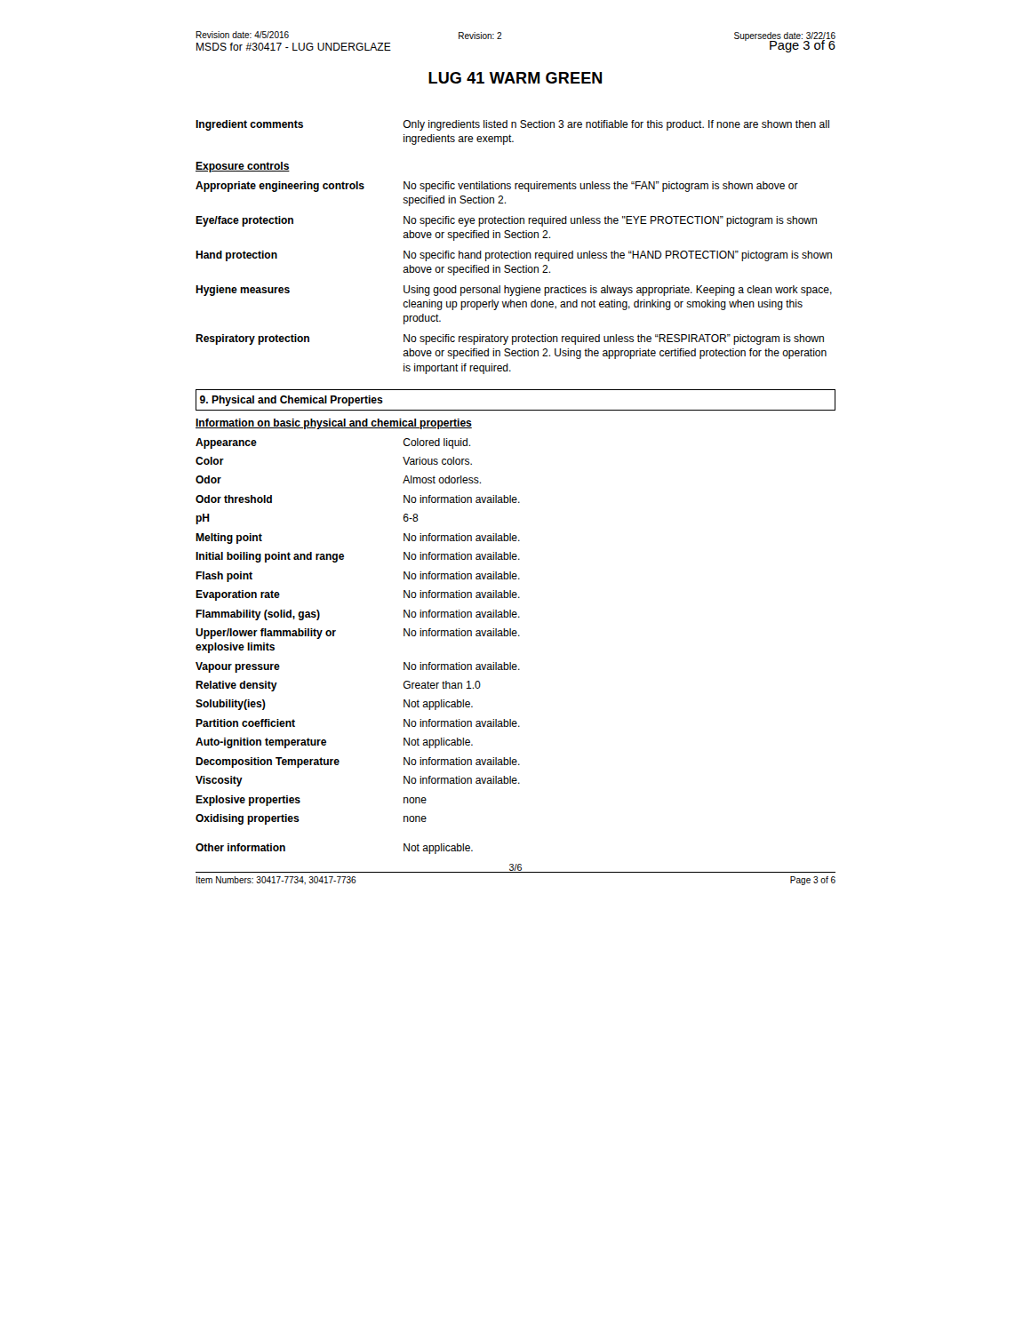Revision date: 4/5/2016 MSDS for #30417 - LUG UNDERGLAZE
Revision: 2
Supersedes date: 3/22/16
Page 3 of 6
LUG 41 WARM GREEN
| Ingredient comments | Only ingredients listed n Section 3 are notifiable for this product. If none are shown then all ingredients are exempt. |
Exposure controls
| Appropriate engineering controls | No specific ventilations requirements unless the “FAN” pictogram is shown above or specified in Section 2. |
| Eye/face protection | No specific eye protection required unless the "EYE PROTECTION” pictogram is shown above or specified in Section 2. |
| Hand protection | No specific hand protection required unless the “HAND PROTECTION” pictogram is shown above or specified in Section 2. |
| Hygiene measures | Using good personal hygiene practices is always appropriate. Keeping a clean work space, cleaning up properly when done, and not eating, drinking or smoking when using this product. |
| Respiratory protection | No specific respiratory protection required unless the “RESPIRATOR” pictogram is shown above or specified in Section 2. Using the appropriate certified protection for the operation is important if required. |
9. Physical and Chemical Properties
Information on basic physical and chemical properties
| Appearance | Colored liquid. |
| Color | Various colors. |
| Odor | Almost odorless. |
| Odor threshold | No information available. |
| pH | 6-8 |
| Melting point | No information available. |
| Initial boiling point and range | No information available. |
| Flash point | No information available. |
| Evaporation rate | No information available. |
| Flammability (solid, gas) | No information available. |
| Upper/lower flammability or explosive limits | No information available. |
| Vapour pressure | No information available. |
| Relative density | Greater than 1.0 |
| Solubility(ies) | Not applicable. |
| Partition coefficient | No information available. |
| Auto-ignition temperature | Not applicable. |
| Decomposition Temperature | No information available. |
| Viscosity | No information available. |
| Explosive properties | none |
| Oxidising properties | none |
| Other information | Not applicable. |
3/6
Item Numbers: 30417-7734, 30417-7736
Page 3 of 6